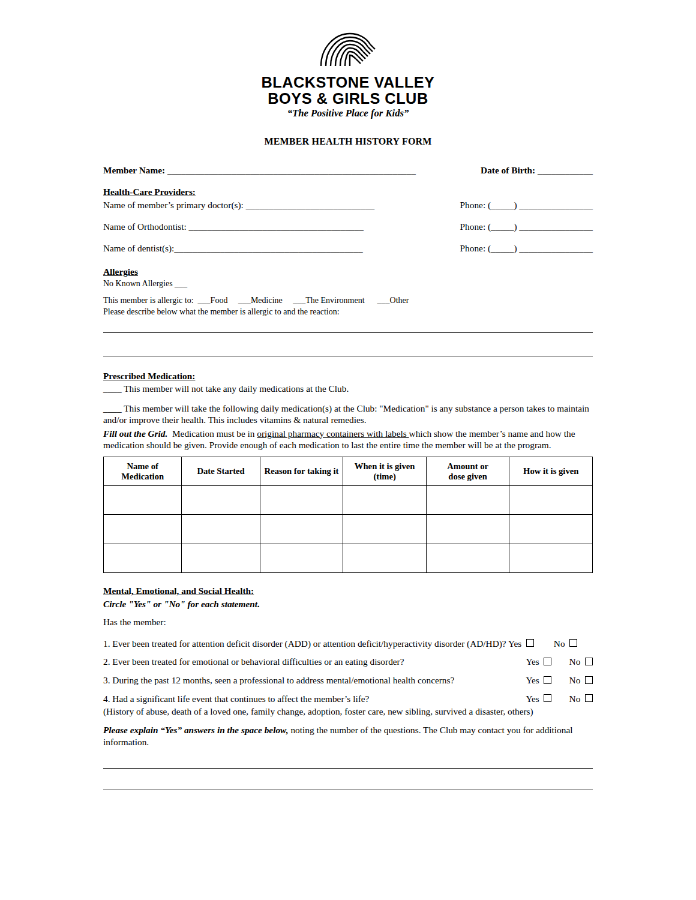BLACKSTONE VALLEYBOYS & GIRLS CLUB
“The Positive Place for Kids”
MEMBER HEALTH HISTORY FORM
Member Name: ______________________________________________________
Date of Birth: ____________
Health-Care Providers:
Name of member’s primary doctor(s): ____________________________
Phone: (_____) ________________
Name of Orthodontist: ______________________________________
Phone: (_____) ________________
Name of dentist(s):_________________________________________
Phone: (_____) ________________
Allergies
No Known Allergies ___
This member is allergic to: ___Food ___Medicine ___The Environment ___Other
Please describe below what the member is allergic to and the reaction:
Prescribed Medication:
____ This member will not take any daily medications at the Club.
____ This member will take the following daily medication(s) at the Club: "Medication" is any substance a person takes to maintain and/or improve their health. This includes vitamins & natural remedies.
Fill out the Grid. Medication must be in original pharmacy containers with labels which show the member’s name and how the
medication should be given. Provide enough of each medication to last the entire time the member will be at the program.
| Name of Medication | Date Started | Reason for taking it | When it is given (time) | Amount or dose given | How it is given |
| --- | --- | --- | --- | --- | --- |
Mental, Emotional, and Social Health:
Circle "Yes" or "No" for each statement.
Has the member:
1. Ever been treated for attention deficit disorder (ADD) or attention deficit/hyperactivity disorder (AD/HD)? Yes No
2. Ever been treated for emotional or behavioral difficulties or an eating disorder? Yes No
3. During the past 12 months, seen a professional to address mental/emotional health concerns? Yes No
4. Had a significant life event that continues to affect the member’s life? Yes No
(History of abuse, death of a loved one, family change, adoption, foster care, new sibling, survived a disaster, others)
Please explain “Yes” answers in the space below, noting the number of the questions. The Club may contact you for additional information.